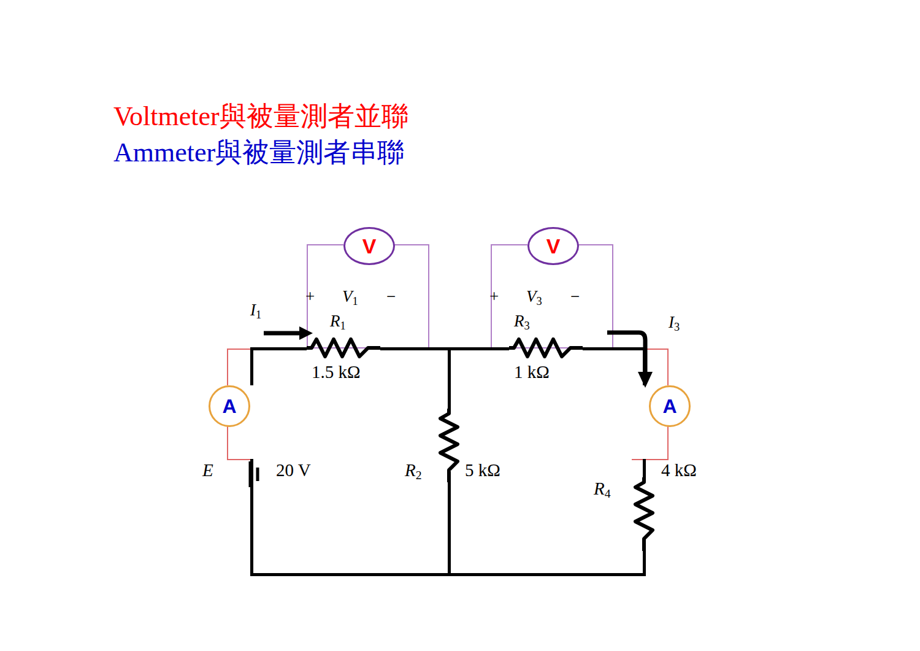Voltmeter與被量測者並聯
Ammeter與被量測者串聯
V
V
A
A
I1
I3
+
V1
−
R1
1.5 kΩ
+
V3
−
R3
1 kΩ
E
20 V
R2
5 kΩ
R4
4 kΩ